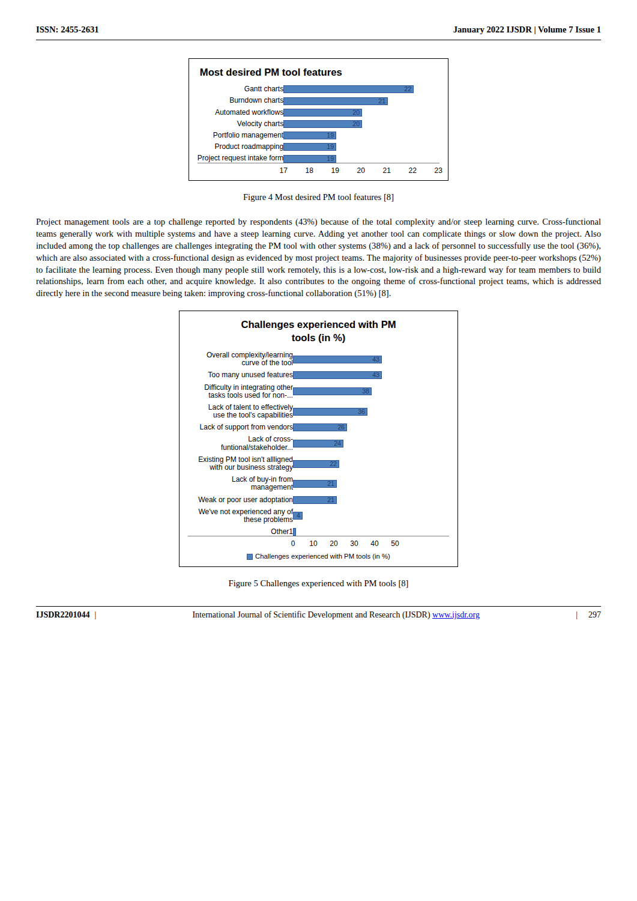ISSN: 2455-2631
January 2022 IJSDR | Volume 7 Issue 1
Most desired PM tool features
| Gantt charts | 22 |
| Burndown charts | 21 |
| Automated workflows | 20 |
| Velocity charts | 20 |
| Portfolio management | 19 |
| Product roadmapping | 19 |
| Project request intake form | 19 |
| | 17 18 19 20 21 22 23 |
Figure 4 Most desired PM tool features [8]
Project management tools are a top challenge reported by respondents (43%) because of the total complexity and/or steep learning curve. Cross-functional teams generally work with multiple systems and have a steep learning curve. Adding yet another tool can complicate things or slow down the project. Also included among the top challenges are challenges integrating the PM tool with other systems (38%) and a lack of personnel to successfully use the tool (36%), which are also associated with a cross-functional design as evidenced by most project teams. The majority of businesses provide peer-to-peer workshops (52%) to facilitate the learning process. Even though many people still work remotely, this is a low-cost, low-risk and a high-reward way for team members to build relationships, learn from each other, and acquire knowledge. It also contributes to the ongoing theme of cross-functional project teams, which is addressed directly here in the second measure being taken: improving cross-functional collaboration (51%) [8].
Challenges experienced with PM
tools (in %)
| Overall complexity/learning curve of the tool | 43 |
| Too many unused features | 43 |
| Difficulty in integrating other tasks tools used for non-... | 38 |
| Lack of talent to effectively use the tool's capabilities | 36 |
| Lack of support from vendors | 26 |
| Lack of cross- funtional/stakeholder... | 24 |
| Existing PM tool isn't allligned with our business strategy | 22 |
| Lack of buy-in from management | 21 |
| Weak or poor user adoptation | 21 |
| We've not experienced any of these problems | 4 |
| Other1 | |
| | 0 10 20 30 40 50 |
Challenges experienced with PM tools (in %)
Figure 5 Challenges experienced with PM tools [8]
IJSDR2201044
|
International Journal of Scientific Development and Research (IJSDR) www.ijsdr.org
|
297